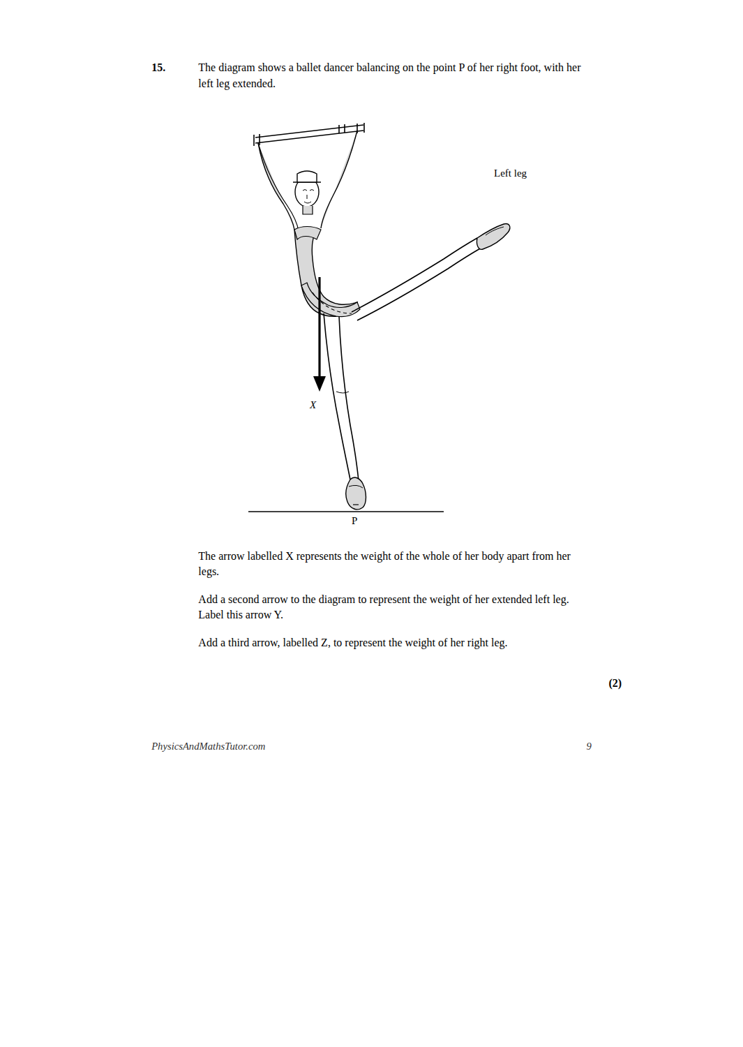15.
The diagram shows a ballet dancer balancing on the point P of her right foot, with her left leg extended.
P X Left leg
The arrow labelled X represents the weight of the whole of her body apart from her legs.
Add a second arrow to the diagram to represent the weight of her extended left leg.
Label this arrow Y.
Add a third arrow, labelled Z, to represent the weight of her right leg.
(2)
PhysicsAndMathsTutor.com 9